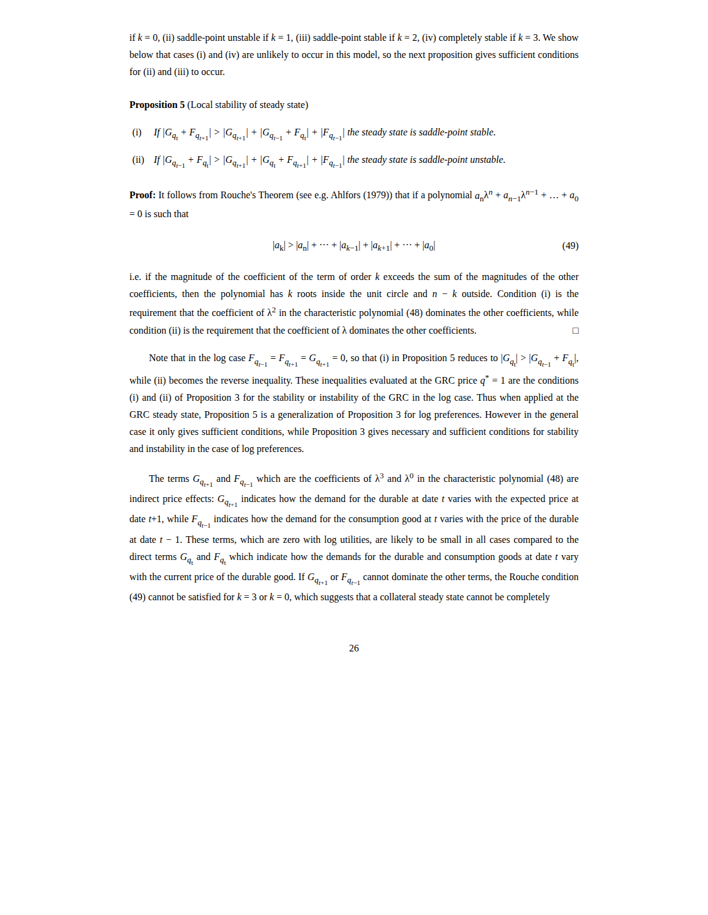if k = 0, (ii) saddle-point unstable if k = 1, (iii) saddle-point stable if k = 2, (iv) completely stable if k = 3. We show below that cases (i) and (iv) are unlikely to occur in this model, so the next proposition gives sufficient conditions for (ii) and (iii) to occur.
Proposition 5 (Local stability of steady state)
(i) If |Gqt + Fqt+1| > |Gqt+1| + |Gqt−1 + Fqt| + |Fqt−1| the steady state is saddle-point stable.
(ii) If |Gqt−1 + Fqt| > |Gqt+1| + |Gqt + Fqt+1| + |Fqt−1| the steady state is saddle-point unstable.
Proof: It follows from Rouche's Theorem (see e.g. Ahlfors (1979)) that if a polynomial anλn + an−1λn−1 + … + a0 = 0 is such that
|ak| > |an| + ··· + |ak−1| + |ak+1| + ··· + |a0| (49)
i.e. if the magnitude of the coefficient of the term of order k exceeds the sum of the magnitudes of the other coefficients, then the polynomial has k roots inside the unit circle and n − k outside. Condition (i) is the requirement that the coefficient of λ2 in the characteristic polynomial (48) dominates the other coefficients, while condition (ii) is the requirement that the coefficient of λ dominates the other coefficients. □
Note that in the log case Fqt−1 = Fqt+1 = Gqt+1 = 0, so that (i) in Proposition 5 reduces to |Gqt| > |Gqt−1 + Fqt|, while (ii) becomes the reverse inequality. These inequalities evaluated at the GRC price q* = 1 are the conditions (i) and (ii) of Proposition 3 for the stability or instability of the GRC in the log case. Thus when applied at the GRC steady state, Proposition 5 is a generalization of Proposition 3 for log preferences. However in the general case it only gives sufficient conditions, while Proposition 3 gives necessary and sufficient conditions for stability and instability in the case of log preferences.
The terms Gqt+1 and Fqt−1 which are the coefficients of λ3 and λ0 in the characteristic polynomial (48) are indirect price effects: Gqt+1 indicates how the demand for the durable at date t varies with the expected price at date t+1, while Fqt−1 indicates how the demand for the consumption good at t varies with the price of the durable at date t − 1. These terms, which are zero with log utilities, are likely to be small in all cases compared to the direct terms Gqt and Fqt which indicate how the demands for the durable and consumption goods at date t vary with the current price of the durable good. If Gqt+1 or Fqt−1 cannot dominate the other terms, the Rouche condition (49) cannot be satisfied for k = 3 or k = 0, which suggests that a collateral steady state cannot be completely
26